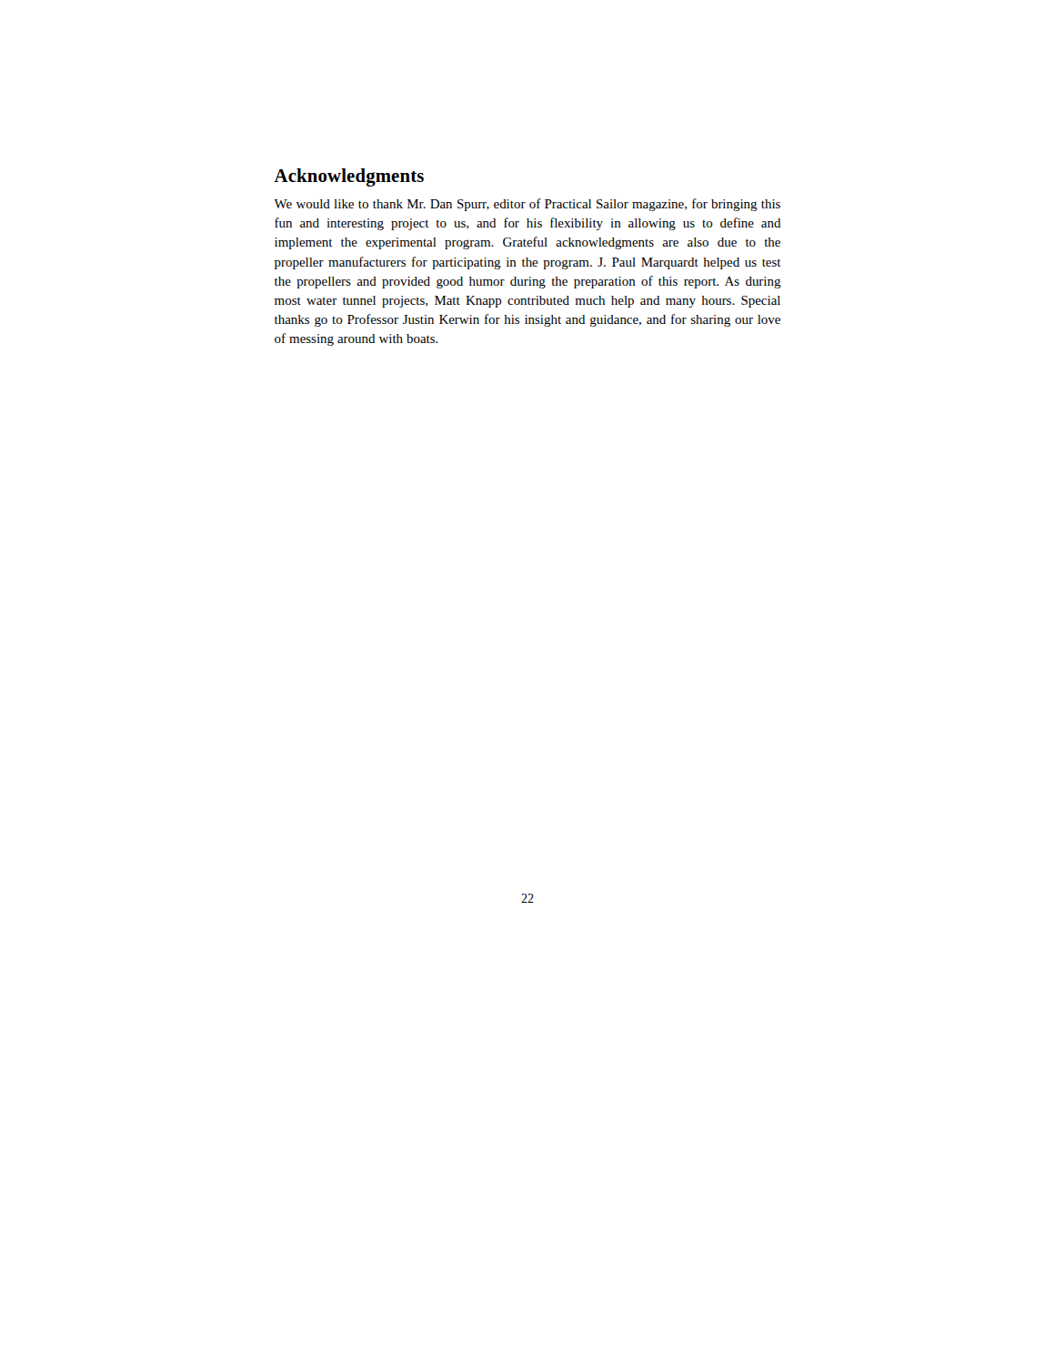Acknowledgments
We would like to thank Mr. Dan Spurr, editor of Practical Sailor magazine, for bringing this fun and interesting project to us, and for his flexibility in allowing us to define and implement the experimental program. Grateful acknowledgments are also due to the propeller manufacturers for participating in the program. J. Paul Marquardt helped us test the propellers and provided good humor during the preparation of this report. As during most water tunnel projects, Matt Knapp contributed much help and many hours. Special thanks go to Professor Justin Kerwin for his insight and guidance, and for sharing our love of messing around with boats.
22